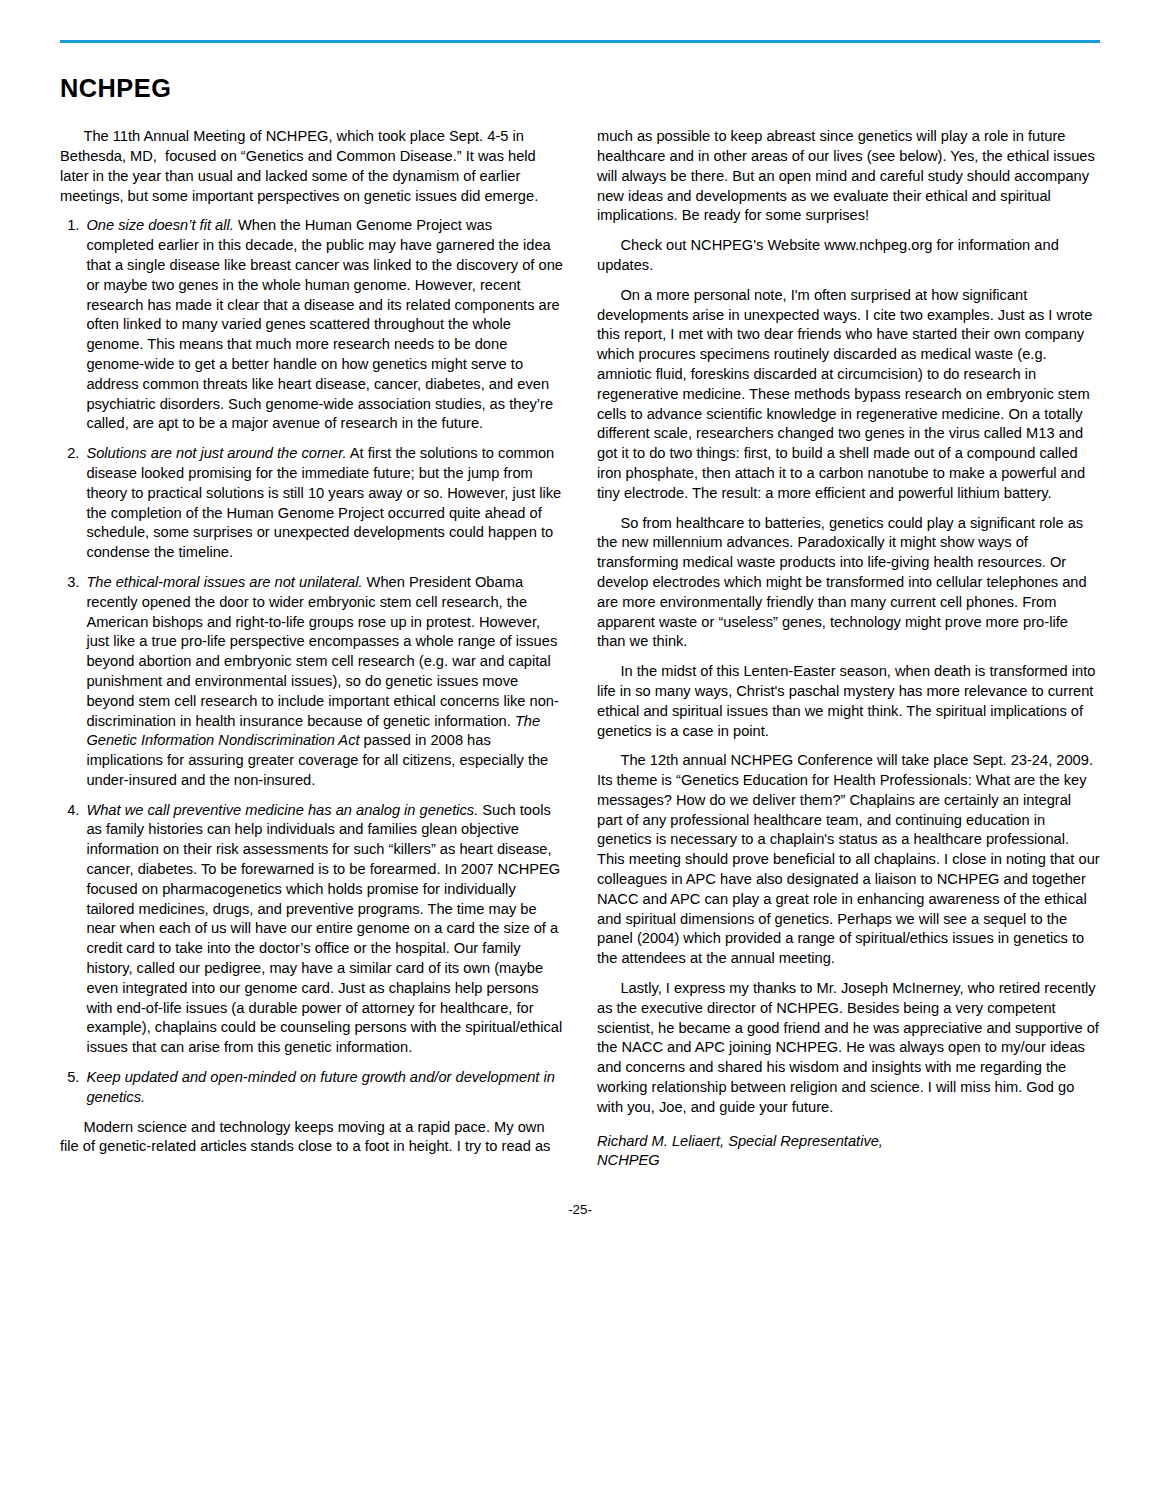NCHPEG
The 11th Annual Meeting of NCHPEG, which took place Sept. 4-5 in Bethesda, MD, focused on “Genetics and Common Disease.” It was held later in the year than usual and lacked some of the dynamism of earlier meetings, but some important perspectives on genetic issues did emerge.
One size doesn’t fit all. When the Human Genome Project was completed earlier in this decade, the public may have garnered the idea that a single disease like breast cancer was linked to the discovery of one or maybe two genes in the whole human genome. However, recent research has made it clear that a disease and its related components are often linked to many varied genes scattered throughout the whole genome. This means that much more research needs to be done genome-wide to get a better handle on how genetics might serve to address common threats like heart disease, cancer, diabetes, and even psychiatric disorders. Such genome-wide association studies, as they’re called, are apt to be a major avenue of research in the future.
Solutions are not just around the corner. At first the solutions to common disease looked promising for the immediate future; but the jump from theory to practical solutions is still 10 years away or so. However, just like the completion of the Human Genome Project occurred quite ahead of schedule, some surprises or unexpected developments could happen to condense the timeline.
The ethical-moral issues are not unilateral. When President Obama recently opened the door to wider embryonic stem cell research, the American bishops and right-to-life groups rose up in protest. However, just like a true pro-life perspective encompasses a whole range of issues beyond abortion and embryonic stem cell research (e.g. war and capital punishment and environmental issues), so do genetic issues move beyond stem cell research to include important ethical concerns like non-discrimination in health insurance because of genetic information. The Genetic Information Nondiscrimination Act passed in 2008 has implications for assuring greater coverage for all citizens, especially the under-insured and the non-insured.
What we call preventive medicine has an analog in genetics. Such tools as family histories can help individuals and families glean objective information on their risk assessments for such “killers” as heart disease, cancer, diabetes. To be forewarned is to be forearmed. In 2007 NCHPEG focused on pharmacogenetics which holds promise for individually tailored medicines, drugs, and preventive programs. The time may be near when each of us will have our entire genome on a card the size of a credit card to take into the doctor’s office or the hospital. Our family history, called our pedigree, may have a similar card of its own (maybe even integrated into our genome card. Just as chaplains help persons with end-of-life issues (a durable power of attorney for healthcare, for example), chaplains could be counseling persons with the spiritual/ethical issues that can arise from this genetic information.
Keep updated and open-minded on future growth and/or development in genetics.
Modern science and technology keeps moving at a rapid pace. My own file of genetic-related articles stands close to a foot in height. I try to read as much as possible to keep abreast since genetics will play a role in future healthcare and in other areas of our lives (see below). Yes, the ethical issues will always be there. But an open mind and careful study should accompany new ideas and developments as we evaluate their ethical and spiritual implications. Be ready for some surprises!
Check out NCHPEG's Website www.nchpeg.org for information and updates.
On a more personal note, I'm often surprised at how significant developments arise in unexpected ways. I cite two examples. Just as I wrote this report, I met with two dear friends who have started their own company which procures specimens routinely discarded as medical waste (e.g. amniotic fluid, foreskins discarded at circumcision) to do research in regenerative medicine. These methods bypass research on embryonic stem cells to advance scientific knowledge in regenerative medicine. On a totally different scale, researchers changed two genes in the virus called M13 and got it to do two things: first, to build a shell made out of a compound called iron phosphate, then attach it to a carbon nanotube to make a powerful and tiny electrode. The result: a more efficient and powerful lithium battery.
So from healthcare to batteries, genetics could play a significant role as the new millennium advances. Paradoxically it might show ways of transforming medical waste products into life-giving health resources. Or develop electrodes which might be transformed into cellular telephones and are more environmentally friendly than many current cell phones. From apparent waste or “useless” genes, technology might prove more pro-life than we think.
In the midst of this Lenten-Easter season, when death is transformed into life in so many ways, Christ's paschal mystery has more relevance to current ethical and spiritual issues than we might think. The spiritual implications of genetics is a case in point.
The 12th annual NCHPEG Conference will take place Sept. 23-24, 2009. Its theme is “Genetics Education for Health Professionals: What are the key messages? How do we deliver them?” Chaplains are certainly an integral part of any professional healthcare team, and continuing education in genetics is necessary to a chaplain's status as a healthcare professional. This meeting should prove beneficial to all chaplains. I close in noting that our colleagues in APC have also designated a liaison to NCHPEG and together NACC and APC can play a great role in enhancing awareness of the ethical and spiritual dimensions of genetics. Perhaps we will see a sequel to the panel (2004) which provided a range of spiritual/ethics issues in genetics to the attendees at the annual meeting.
Lastly, I express my thanks to Mr. Joseph McInerney, who retired recently as the executive director of NCHPEG. Besides being a very competent scientist, he became a good friend and he was appreciative and supportive of the NACC and APC joining NCHPEG. He was always open to my/our ideas and concerns and shared his wisdom and insights with me regarding the working relationship between religion and science. I will miss him. God go with you, Joe, and guide your future.
Richard M. Leliaert, Special Representative,
NCHPEG
-25-